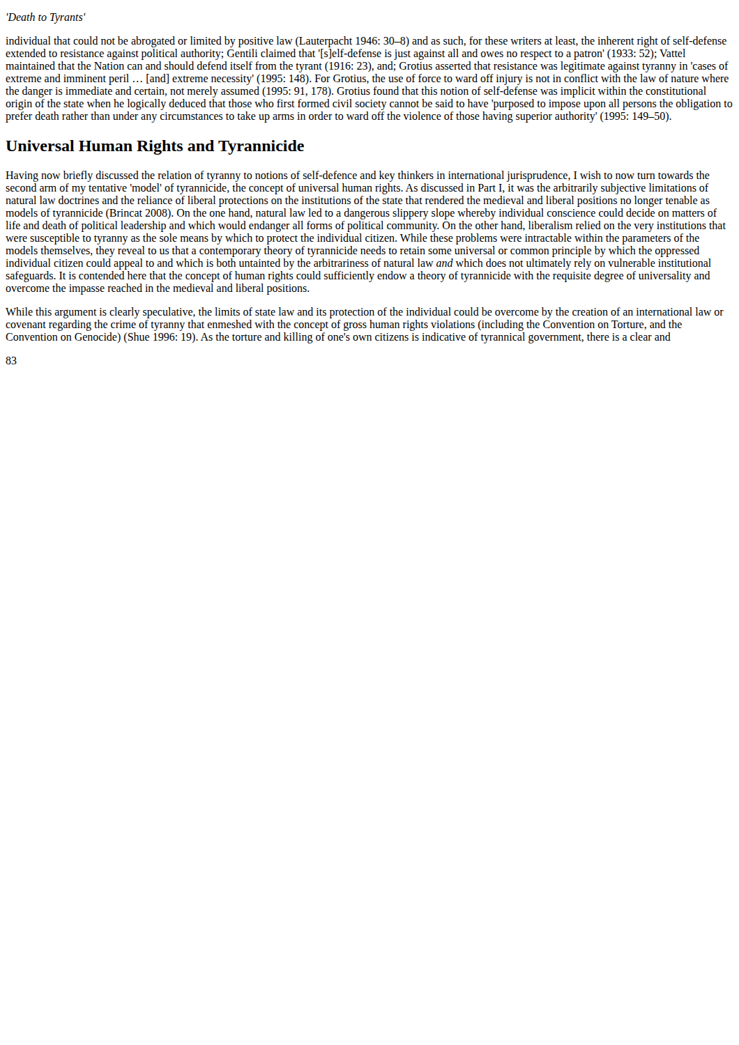'Death to Tyrants'
individual that could not be abrogated or limited by positive law (Lauterpacht 1946: 30–8) and as such, for these writers at least, the inherent right of self-defense extended to resistance against political authority; Gentili claimed that '[s]elf-defense is just against all and owes no respect to a patron' (1933: 52); Vattel maintained that the Nation can and should defend itself from the tyrant (1916: 23), and; Grotius asserted that resistance was legitimate against tyranny in 'cases of extreme and imminent peril … [and] extreme necessity' (1995: 148). For Grotius, the use of force to ward off injury is not in conflict with the law of nature where the danger is immediate and certain, not merely assumed (1995: 91, 178). Grotius found that this notion of self-defense was implicit within the constitutional origin of the state when he logically deduced that those who first formed civil society cannot be said to have 'purposed to impose upon all persons the obligation to prefer death rather than under any circumstances to take up arms in order to ward off the violence of those having superior authority' (1995: 149–50).
Universal Human Rights and Tyrannicide
Having now briefly discussed the relation of tyranny to notions of self-defence and key thinkers in international jurisprudence, I wish to now turn towards the second arm of my tentative 'model' of tyrannicide, the concept of universal human rights. As discussed in Part I, it was the arbitrarily subjective limitations of natural law doctrines and the reliance of liberal protections on the institutions of the state that rendered the medieval and liberal positions no longer tenable as models of tyrannicide (Brincat 2008). On the one hand, natural law led to a dangerous slippery slope whereby individual conscience could decide on matters of life and death of political leadership and which would endanger all forms of political community. On the other hand, liberalism relied on the very institutions that were susceptible to tyranny as the sole means by which to protect the individual citizen. While these problems were intractable within the parameters of the models themselves, they reveal to us that a contemporary theory of tyrannicide needs to retain some universal or common principle by which the oppressed individual citizen could appeal to and which is both untainted by the arbitrariness of natural law and which does not ultimately rely on vulnerable institutional safeguards. It is contended here that the concept of human rights could sufficiently endow a theory of tyrannicide with the requisite degree of universality and overcome the impasse reached in the medieval and liberal positions.
While this argument is clearly speculative, the limits of state law and its protection of the individual could be overcome by the creation of an international law or covenant regarding the crime of tyranny that enmeshed with the concept of gross human rights violations (including the Convention on Torture, and the Convention on Genocide) (Shue 1996: 19). As the torture and killing of one's own citizens is indicative of tyrannical government, there is a clear and
83